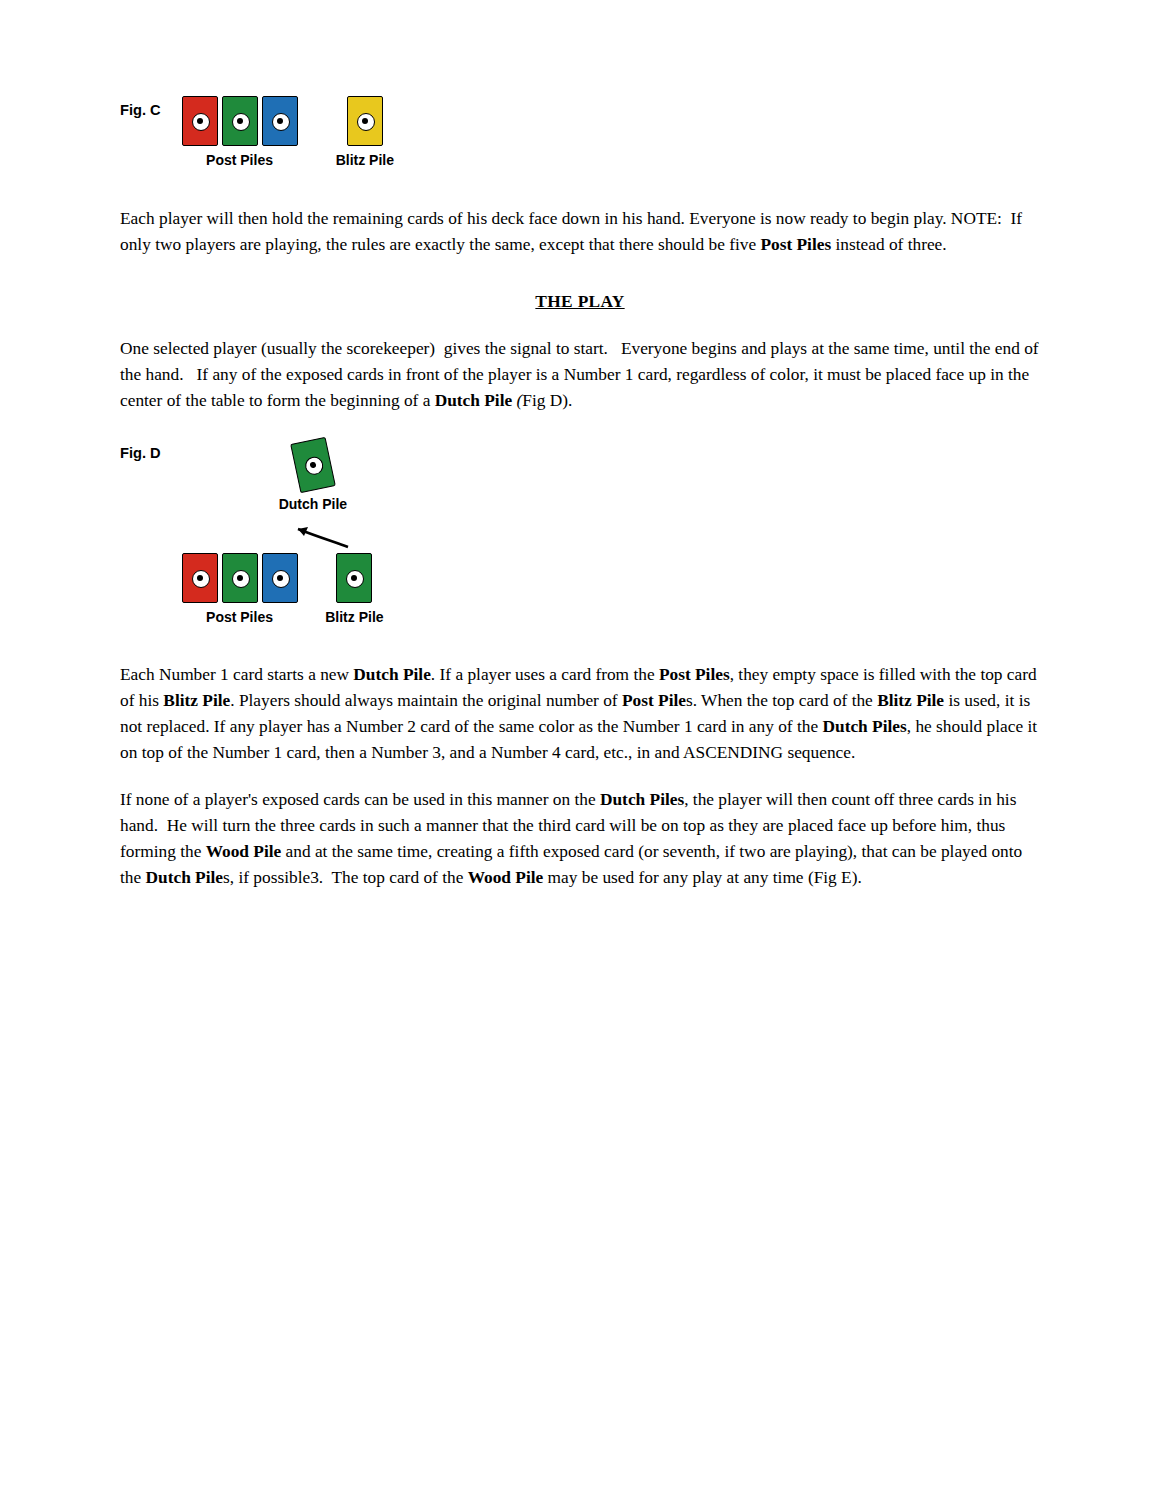Fig. C
Post Piles
Blitz Pile
Each player will then hold the remaining cards of his deck face down in his hand. Everyone is now ready to begin play. NOTE: If only two players are playing, the rules are exactly the same, except that there should be five Post Piles instead of three.
THE PLAY
One selected player (usually the scorekeeper) gives the signal to start. Everyone begins and plays at the same time, until the end of the hand. If any of the exposed cards in front of the player is a Number 1 card, regardless of color, it must be placed face up in the center of the table to form the beginning of a Dutch Pile (Fig D).
Fig. D
Dutch Pile
Post Piles
Blitz Pile
Each Number 1 card starts a new Dutch Pile. If a player uses a card from the Post Piles, they empty space is filled with the top card of his Blitz Pile. Players should always maintain the original number of Post Piles. When the top card of the Blitz Pile is used, it is not replaced. If any player has a Number 2 card of the same color as the Number 1 card in any of the Dutch Piles, he should place it on top of the Number 1 card, then a Number 3, and a Number 4 card, etc., in and ASCENDING sequence.
If none of a player's exposed cards can be used in this manner on the Dutch Piles, the player will then count off three cards in his hand. He will turn the three cards in such a manner that the third card will be on top as they are placed face up before him, thus forming the Wood Pile and at the same time, creating a fifth exposed card (or seventh, if two are playing), that can be played onto the Dutch Piles, if possible3. The top card of the Wood Pile may be used for any play at any time (Fig E).